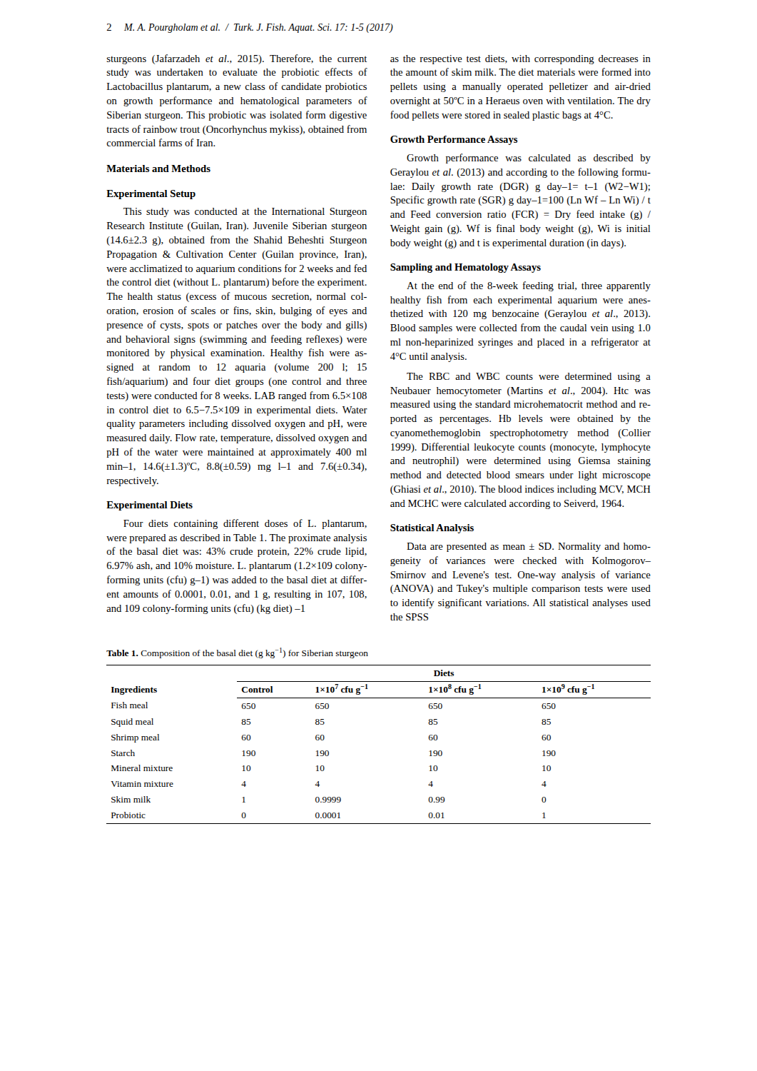2 M. A. Pourgholam et al. / Turk. J. Fish. Aquat. Sci. 17: 1-5 (2017)
sturgeons (Jafarzadeh et al., 2015). Therefore, the current study was undertaken to evaluate the probiotic effects of Lactobacillus plantarum, a new class of candidate probiotics on growth performance and hematological parameters of Siberian sturgeon. This probiotic was isolated form digestive tracts of rainbow trout (Oncorhynchus mykiss), obtained from commercial farms of Iran.
Materials and Methods
Experimental Setup
This study was conducted at the International Sturgeon Research Institute (Guilan, Iran). Juvenile Siberian sturgeon (14.6±2.3 g), obtained from the Shahid Beheshti Sturgeon Propagation & Cultivation Center (Guilan province, Iran), were acclimatized to aquarium conditions for 2 weeks and fed the control diet (without L. plantarum) before the experiment. The health status (excess of mucous secretion, normal coloration, erosion of scales or fins, skin, bulging of eyes and presence of cysts, spots or patches over the body and gills) and behavioral signs (swimming and feeding reflexes) were monitored by physical examination. Healthy fish were assigned at random to 12 aquaria (volume 200 l; 15 fish/aquarium) and four diet groups (one control and three tests) were conducted for 8 weeks. LAB ranged from 6.5×108 in control diet to 6.5−7.5×109 in experimental diets. Water quality parameters including dissolved oxygen and pH, were measured daily. Flow rate, temperature, dissolved oxygen and pH of the water were maintained at approximately 400 ml min–1, 14.6(±1.3)ºC, 8.8(±0.59) mg l–1 and 7.6(±0.34), respectively.
Experimental Diets
Four diets containing different doses of L. plantarum, were prepared as described in Table 1. The proximate analysis of the basal diet was: 43% crude protein, 22% crude lipid, 6.97% ash, and 10% moisture. L. plantarum (1.2×109 colony-forming units (cfu) g–1) was added to the basal diet at different amounts of 0.0001, 0.01, and 1 g, resulting in 107, 108, and 109 colony-forming units (cfu) (kg diet) –1
as the respective test diets, with corresponding decreases in the amount of skim milk. The diet materials were formed into pellets using a manually operated pelletizer and air-dried overnight at 50ºC in a Heraeus oven with ventilation. The dry food pellets were stored in sealed plastic bags at 4°C.
Growth Performance Assays
Growth performance was calculated as described by Geraylou et al. (2013) and according to the following formulae: Daily growth rate (DGR) g day–1= t–1 (W2−W1); Specific growth rate (SGR) g day–1=100 (Ln Wf – Ln Wi) / t and Feed conversion ratio (FCR) = Dry feed intake (g) / Weight gain (g). Wf is final body weight (g), Wi is initial body weight (g) and t is experimental duration (in days).
Sampling and Hematology Assays
At the end of the 8-week feeding trial, three apparently healthy fish from each experimental aquarium were anesthetized with 120 mg benzocaine (Geraylou et al., 2013). Blood samples were collected from the caudal vein using 1.0 ml non-heparinized syringes and placed in a refrigerator at 4°C until analysis.
The RBC and WBC counts were determined using a Neubauer hemocytometer (Martins et al., 2004). Htc was measured using the standard microhematocrit method and reported as percentages. Hb levels were obtained by the cyanomethemoglobin spectrophotometry method (Collier 1999). Differential leukocyte counts (monocyte, lymphocyte and neutrophil) were determined using Giemsa staining method and detected blood smears under light microscope (Ghiasi et al., 2010). The blood indices including MCV, MCH and MCHC were calculated according to Seiverd, 1964.
Statistical Analysis
Data are presented as mean ± SD. Normality and homogeneity of variances were checked with Kolmogorov–Smirnov and Levene's test. One-way analysis of variance (ANOVA) and Tukey's multiple comparison tests were used to identify significant variations. All statistical analyses used the SPSS
Table 1. Composition of the basal diet (g kg−1) for Siberian sturgeon
| Ingredients | Diets |
| --- | --- |
| Control | 1×10 7 cfu g −1 | 1×10 8 cfu g −1 | 1×10 9 cfu g −1 |
| Fish meal | 650 | 650 | 650 | 650 |
| Squid meal | 85 | 85 | 85 | 85 |
| Shrimp meal | 60 | 60 | 60 | 60 |
| Starch | 190 | 190 | 190 | 190 |
| Mineral mixture | 10 | 10 | 10 | 10 |
| Vitamin mixture | 4 | 4 | 4 | 4 |
| Skim milk | 1 | 0.9999 | 0.99 | 0 |
| Probiotic | 0 | 0.0001 | 0.01 | 1 |